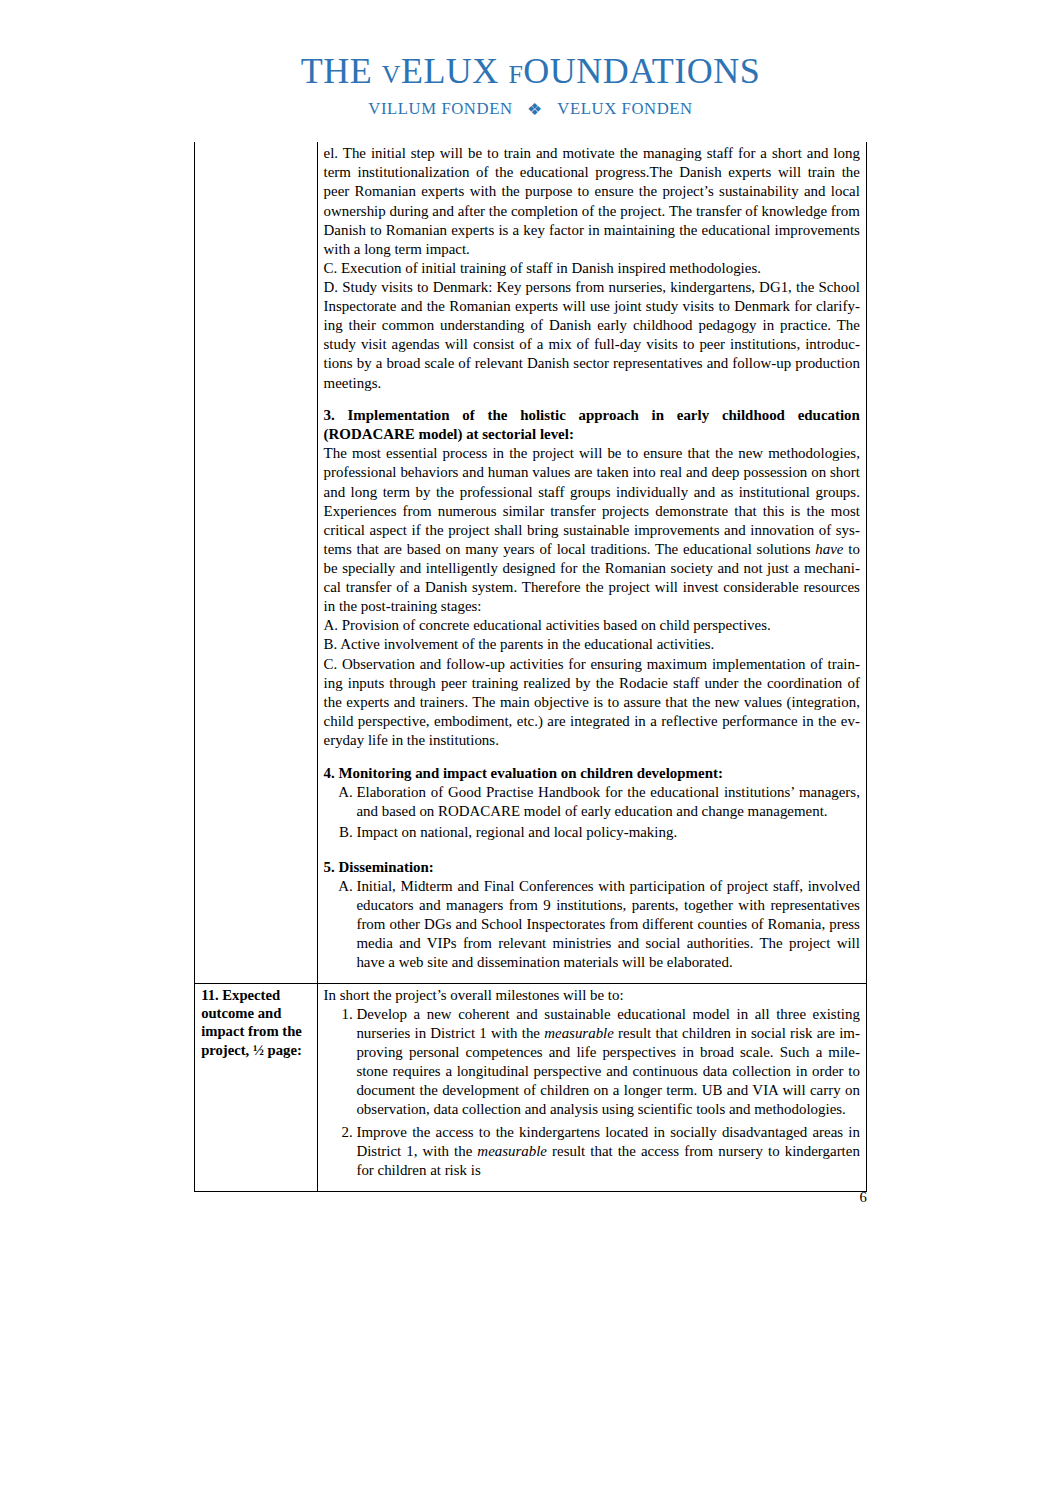THE VELUX FOUNDATIONS
VILLUM FONDEN ❖ VELUX FONDEN
| | el. The initial step will be to train and motivate the managing staff for a short and long term institutionalization of the educational progress.The Danish experts will train the peer Romanian experts with the purpose to ensure the project’s sustainability and local ownership during and after the completion of the project. The transfer of knowledge from Danish to Romanian experts is a key factor in maintaining the educational improvements with a long term impact. C. Execution of initial training of staff in Danish inspired methodologies. D. Study visits to Denmark: Key persons from nurseries, kindergartens, DG1, the School Inspectorate and the Romanian experts will use joint study visits to Denmark for clarifying their common understanding of Danish early childhood pedagogy in practice. The study visit agendas will consist of a mix of full-day visits to peer institutions, introductions by a broad scale of relevant Danish sector representatives and follow-up production meetings. 3. Implementation of the holistic approach in early childhood education (RODACARE model) at sectorial level: The most essential process in the project will be to ensure that the new methodologies, professional behaviors and human values are taken into real and deep possession on short and long term by the professional staff groups individually and as institutional groups. Experiences from numerous similar transfer projects demonstrate that this is the most critical aspect if the project shall bring sustainable improvements and innovation of systems that are based on many years of local traditions. The educational solutions have to be specially and intelligently designed for the Romanian society and not just a mechanical transfer of a Danish system. Therefore the project will invest considerable resources in the post-training stages: A. Provision of concrete educational activities based on child perspectives. B. Active involvement of the parents in the educational activities. C. Observation and follow-up activities for ensuring maximum implementation of training inputs through peer training realized by the Rodacie staff under the coordination of the experts and trainers. The main objective is to assure that the new values (integration, child perspective, embodiment, etc.) are integrated in a reflective performance in the everyday life in the institutions. 4. Monitoring and impact evaluation on children development: Elaboration of Good Practise Handbook for the educational institutions’ managers, and based on RODACARE model of early education and change management. Impact on national, regional and local policy-making. 5. Dissemination: Initial, Midterm and Final Conferences with participation of project staff, involved educators and managers from 9 institutions, parents, together with representatives from other DGs and School Inspectorates from different counties of Romania, press media and VIPs from relevant ministries and social authorities. The project will have a web site and dissemination materials will be elaborated. |
| 11. Expected outcome and impact from the project, ½ page: | In short the project’s overall milestones will be to: Develop a new coherent and sustainable educational model in all three existing nurseries in District 1 with the measurable result that children in social risk are improving personal competences and life perspectives in broad scale. Such a milestone requires a longitudinal perspective and continuous data collection in order to document the development of children on a longer term. UB and VIA will carry on observation, data collection and analysis using scientific tools and methodologies. Improve the access to the kindergartens located in socially disadvantaged areas in District 1, with the measurable result that the access from nursery to kindergarten for children at risk is |
6